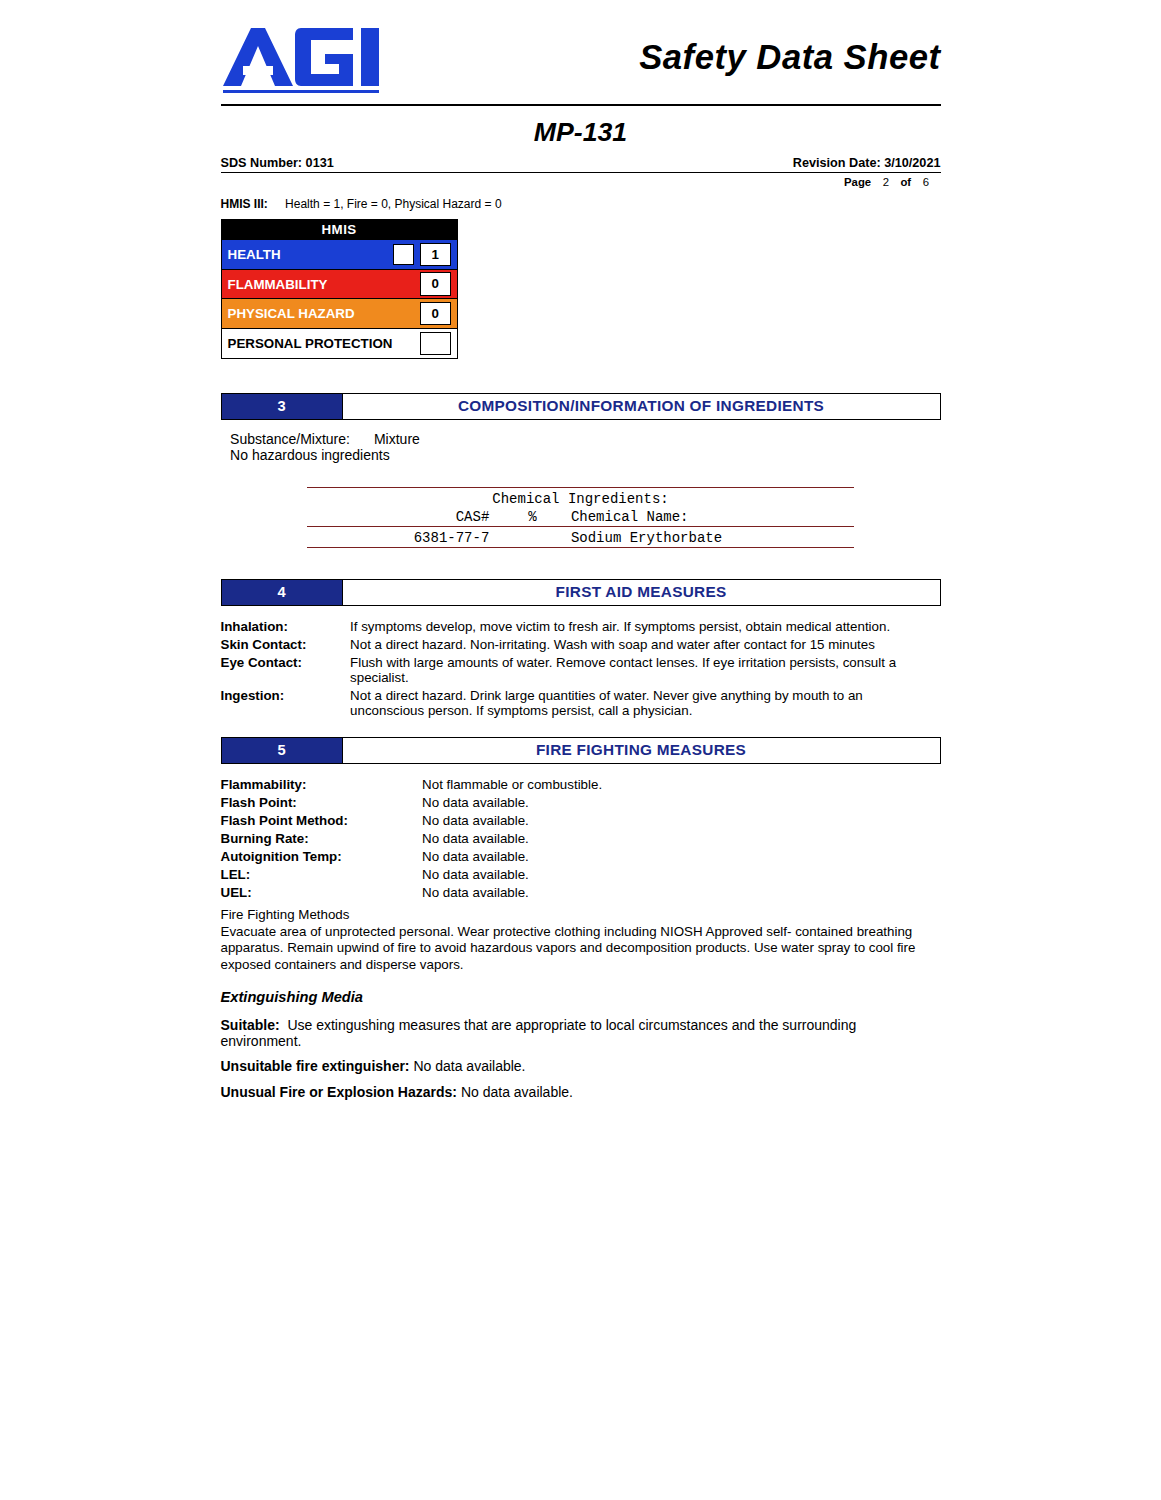Safety Data Sheet
MP-131
SDS Number: 0131
Revision Date: 3/10/2021
Page 2 of 6
HMIS III: Health = 1, Fire = 0, Physical Hazard = 0
HMIS
HEALTH
1
FLAMMABILITY
0
PHYSICAL HAZARD
0
PERSONAL PROTECTION
3
COMPOSITION/INFORMATION OF INGREDIENTS
Substance/Mixture: Mixture
No hazardous ingredients
| Chemical Ingredients: |
| CAS# | % | Chemical Name: |
| 6381-77-7 | | Sodium Erythorbate |
4
FIRST AID MEASURES
| Inhalation: | If symptoms develop, move victim to fresh air. If symptoms persist, obtain medical attention. |
| Skin Contact: | Not a direct hazard. Non-irritating. Wash with soap and water after contact for 15 minutes |
| Eye Contact: | Flush with large amounts of water. Remove contact lenses. If eye irritation persists, consult a specialist. |
| Ingestion: | Not a direct hazard. Drink large quantities of water. Never give anything by mouth to an unconscious person. If symptoms persist, call a physician. |
5
FIRE FIGHTING MEASURES
| Flammability: | Not flammable or combustible. |
| Flash Point: | No data available. |
| Flash Point Method: | No data available. |
| Burning Rate: | No data available. |
| Autoignition Temp: | No data available. |
| LEL: | No data available. |
| UEL: | No data available. |
Fire Fighting Methods
Evacuate area of unprotected personal. Wear protective clothing including NIOSH Approved self- contained breathing apparatus. Remain upwind of fire to avoid hazardous vapors and decomposition products. Use water spray to cool fire exposed containers and disperse vapors.
Extinguishing Media
Suitable: Use extingushing measures that are appropriate to local circumstances and the surrounding environment.
Unsuitable fire extinguisher: No data available.
Unusual Fire or Explosion Hazards: No data available.